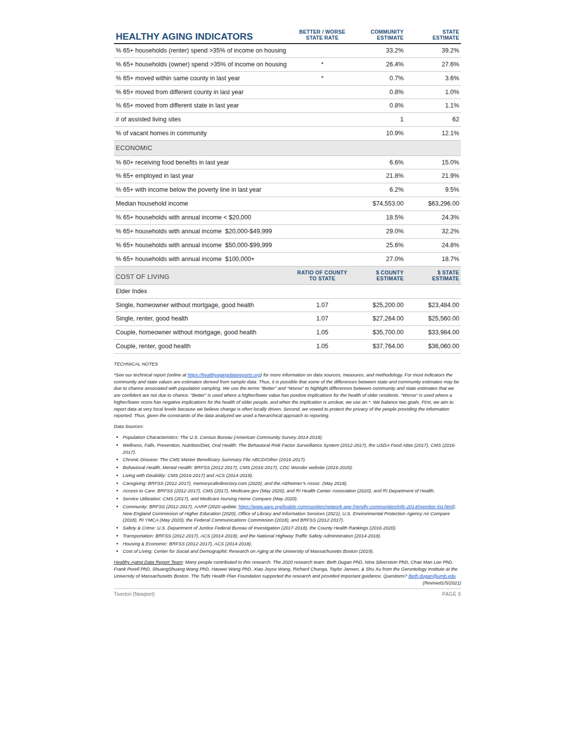| HEALTHY AGING INDICATORS | BETTER / WORSE STATE RATE | COMMUNITY ESTIMATE | STATE ESTIMATE |
| --- | --- | --- | --- |
| % 65+ households (renter) spend >35% of income on housing | | 33.2% | 39.2% |
| % 65+ households (owner) spend >35% of income on housing | * | 26.4% | 27.6% |
| % 65+ moved within same county in last year | * | 0.7% | 3.6% |
| % 65+ moved from different county in last year | | 0.8% | 1.0% |
| % 65+ moved from different state in last year | | 0.8% | 1.1% |
| # of assisted living sites | | 1 | 62 |
| % of vacant homes in community | | 10.9% | 12.1% |
| ECONOMIC |
| % 60+ receiving food benefits in last year | | 6.6% | 15.0% |
| % 65+ employed in last year | | 21.8% | 21.9% |
| % 65+ with income below the poverty line in last year | | 6.2% | 9.5% |
| Median household income | | $74,553.00 | $63,296.00 |
| % 65+ households with annual income < $20,000 | | 18.5% | 24.3% |
| % 65+ households with annual income $20,000-$49,999 | | 29.0% | 32.2% |
| % 65+ households with annual income $50,000-$99,999 | | 25.6% | 24.8% |
| % 65+ households with annual income $100,000+ | | 27.0% | 18.7% |
| COST OF LIVING | RATIO OF COUNTY TO STATE | $ COUNTY ESTIMATE | $ STATE ESTIMATE |
| Elder Index | | | |
| Single, homeowner without mortgage, good health | 1.07 | $25,200.00 | $23,484.00 |
| Single, renter, good health | 1.07 | $27,264.00 | $25,560.00 |
| Couple, homeowner without mortgage, good health | 1.05 | $35,700.00 | $33,984.00 |
| Couple, renter, good health | 1.05 | $37,764.00 | $36,060.00 |
TECHNICAL NOTES
*See our technical report (online at https://healthyagingdatareports.org) for more information on data sources, measures, and methodology. For most indicators the community and state values are estimates derived from sample data. Thus, it is possible that some of the differences between state and community estimates may be due to chance associated with population sampling. We use the terms “Better” and “Worse” to highlight differences between community and state estimates that we are confident are not due to chance. “Better” is used where a higher/lower value has positive implications for the health of older residents. “Worse” is used where a higher/lower score has negative implications for the health of older people, and when the implication is unclear, we use an *. We balance two goals. First, we aim to report data at very local levels because we believe change is often locally driven. Second, we vowed to protect the privacy of the people providing the information reported. Thus, given the constraints of the data analyzed we used a hierarchical approach to reporting.
Data Sources:
Population Characteristics: The U.S. Census Bureau (American Community Survey 2014-2018).
Wellness, Falls, Prevention, Nutrition/Diet, Oral Health: The Behavioral Risk Factor Surveillance System (2012-2017), the USDA Food Atlas (2017), CMS (2016-2017).
Chronic Disease: The CMS Master Beneficiary Summary File ABCD/Other (2016-2017).
Behavioral Health, Mental Health: BRFSS (2012-2017), CMS (2016-2017), CDC Wonder website (2016-2020).
Living with Disability: CMS (2016-2017) and ACS (2014-2018).
Caregiving: BRFSS (2012-2017), memorycafedirectory.com (2020), and the Alzheimer’s Assoc. (May 2018).
Access to Care: BRFSS (2012-2017), CMS (2017), Medicare.gov (May 2020), and RI Health Center Association (2020), and RI Department of Health.
Service Utilization: CMS (2017), and Medicare Nursing Home Compare (May 2020).
Community: BRFSS (2012-2017), AARP (2020 update; https://www.aarp.org/livable-communities/network-age-friendly-communities/info-2014/member-list.html), New England Commission of Higher Education (2020), Office of Library and Information Services (2021), U.S. Environmental Protection Agency Air Compare (2018), RI YMCA (May 2020), the Federal Communications Commission (2018), and BRFSS (2012-2017).
Safety & Crime: U.S. Department of Justice Federal Bureau of Investigation (2017-2018), the County Health Rankings (2016-2020).
Transportation: BRFSS (2012-2017), ACS (2014-2018), and the National Highway Traffic Safety Administration (2014-2018).
Housing & Economic: BRFSS (2012-2017), ACS (2014-2018).
Cost of Living: Center for Social and Demographic Research on Aging at the University of Massachusetts Boston (2019).
Healthy Aging Data Report Team: Many people contributed to this research. The 2020 research team: Beth Dugan PhD, Nina Silverstein PhD, Chae Man Lee PhD, Frank Porell PhD, ShuangShuang Wang PhD, Haowei Wang PhD, Xiao Joyce Wang, Richard Chunga, Taylor Jansen, & Shu Xu from the Gerontology Institute at the University of Massachusetts Boston. The Tufts Health Plan Foundation supported the research and provided important guidance. Questions? Beth.dugan@umb.edu(Revised1/5/2021)
Tiverton (Newport)
PAGE 6